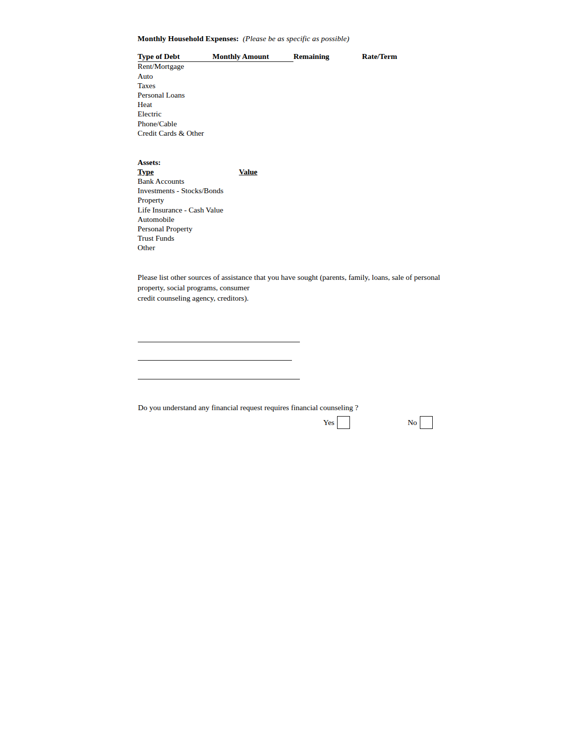Monthly Household Expenses: (Please be as specific as possible)
| Type of Debt | Monthly Amount | Remaining | Rate/Term |
| --- | --- | --- | --- |
| Rent/Mortgage | | | |
| Auto | | | |
| Taxes | | | |
| Personal Loans | | | |
| Heat | | | |
| Electric | | | |
| Phone/Cable | | | |
| Credit Cards & Other | | | |
Assets:
| Type | Value |
| --- | --- |
| Bank Accounts | |
| Investments - Stocks/Bonds | |
| Property | |
| Life Insurance - Cash Value | |
| Automobile | |
| Personal Property | |
| Trust Funds | |
| Other | |
Please list other sources of assistance that you have sought (parents, family, loans, sale of personal property, social programs, consumer
credit counseling agency, creditors).
Do you understand any financial request requires financial counseling ?
Yes No